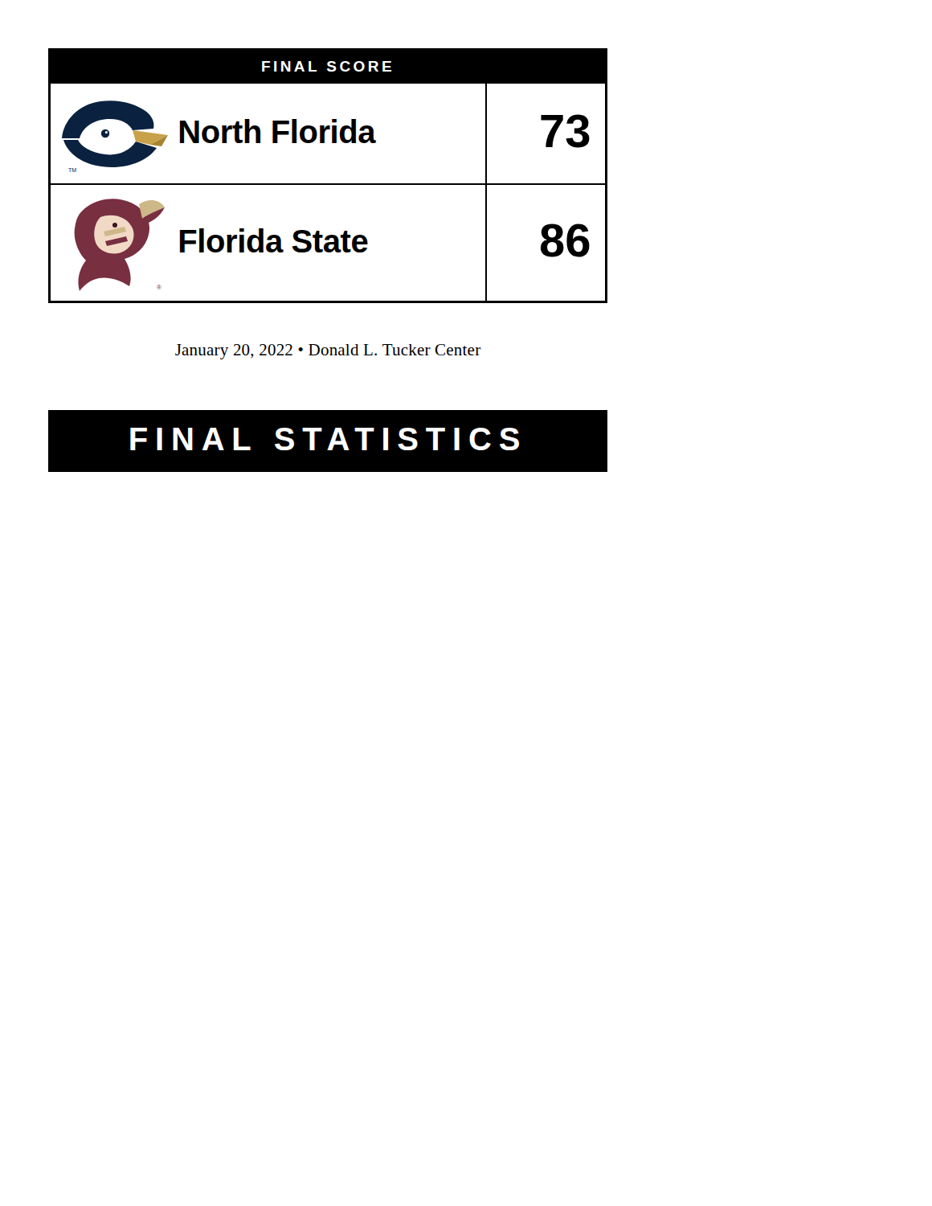Final Score
| TM | North Florida | 73 |
| ® | Florida State | 86 |
January 20, 2022 • Donald L. Tucker Center
Final Statistics